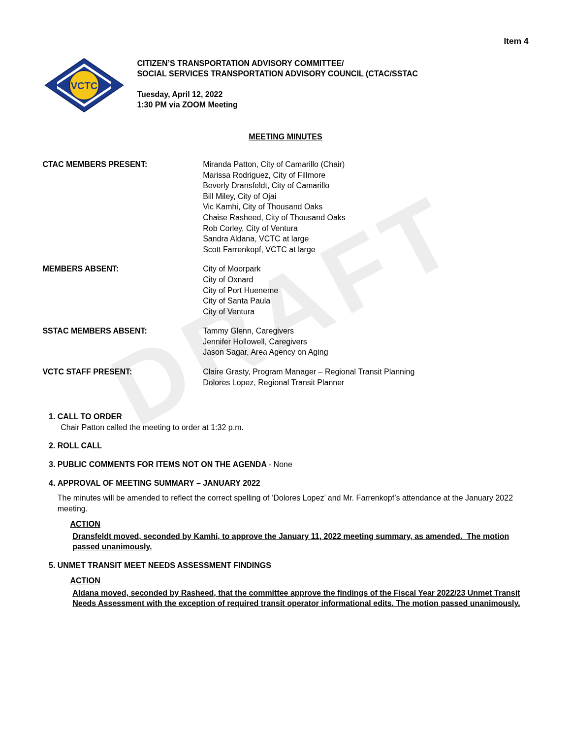DRAFT
Item 4
VCTC
CITIZEN’S TRANSPORTATION ADVISORY COMMITTEE/
SOCIAL SERVICES TRANSPORTATION ADVISORY COUNCIL (CTAC/SSTAC
Tuesday, April 12, 2022
1:30 PM via ZOOM Meeting
MEETING MINUTES
| CTAC MEMBERS PRESENT: | Miranda Patton, City of Camarillo (Chair) Marissa Rodriguez, City of Fillmore Beverly Dransfeldt, City of Camarillo Bill Miley, City of Ojai Vic Kamhi, City of Thousand Oaks Chaise Rasheed, City of Thousand Oaks Rob Corley, City of Ventura Sandra Aldana, VCTC at large Scott Farrenkopf, VCTC at large |
| MEMBERS ABSENT: | City of Moorpark City of Oxnard City of Port Hueneme City of Santa Paula City of Ventura |
| SSTAC MEMBERS ABSENT: | Tammy Glenn, Caregivers Jennifer Hollowell, Caregivers Jason Sagar, Area Agency on Aging |
| VCTC STAFF PRESENT: | Claire Grasty, Program Manager – Regional Transit Planning Dolores Lopez, Regional Transit Planner |
CALL TO ORDER
Chair Patton called the meeting to order at 1:32 p.m.
ROLL CALL
PUBLIC COMMENTS FOR ITEMS NOT ON THE AGENDA - None
APPROVAL OF MEETING SUMMARY – JANUARY 2022
The minutes will be amended to reflect the correct spelling of ‘Dolores Lopez’ and Mr. Farrenkopf’s attendance at the January 2022 meeting.
ACTION
Dransfeldt moved, seconded by Kamhi, to approve the January 11, 2022 meeting summary, as amended. The motion passed unanimously.
UNMET TRANSIT MEET NEEDS ASSESSMENT FINDINGS
ACTION
Aldana moved, seconded by Rasheed, that the committee approve the findings of the Fiscal Year 2022/23 Unmet Transit Needs Assessment with the exception of required transit operator informational edits. The motion passed unanimously.